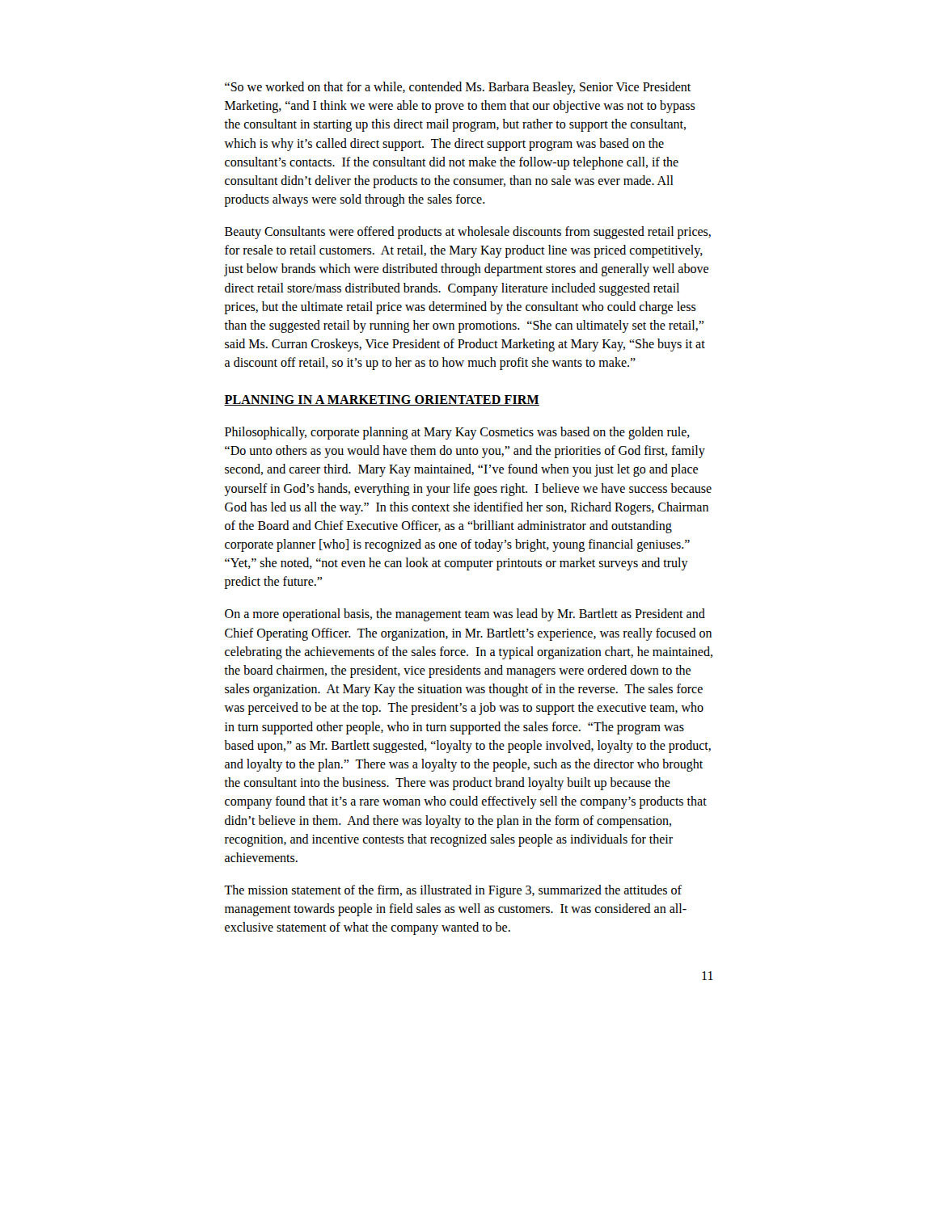“So we worked on that for a while, contended Ms. Barbara Beasley, Senior Vice President Marketing, “and I think we were able to prove to them that our objective was not to bypass the consultant in starting up this direct mail program, but rather to support the consultant, which is why it’s called direct support. The direct support program was based on the consultant’s contacts. If the consultant did not make the follow-up telephone call, if the consultant didn’t deliver the products to the consumer, than no sale was ever made. All products always were sold through the sales force.
Beauty Consultants were offered products at wholesale discounts from suggested retail prices, for resale to retail customers. At retail, the Mary Kay product line was priced competitively, just below brands which were distributed through department stores and generally well above direct retail store/mass distributed brands. Company literature included suggested retail prices, but the ultimate retail price was determined by the consultant who could charge less than the suggested retail by running her own promotions. “She can ultimately set the retail,” said Ms. Curran Croskeys, Vice President of Product Marketing at Mary Kay, “She buys it at a discount off retail, so it’s up to her as to how much profit she wants to make.”
Planning in a Marketing Orientated Firm
Philosophically, corporate planning at Mary Kay Cosmetics was based on the golden rule, “Do unto others as you would have them do unto you,” and the priorities of God first, family second, and career third. Mary Kay maintained, “I’ve found when you just let go and place yourself in God’s hands, everything in your life goes right. I believe we have success because God has led us all the way.” In this context she identified her son, Richard Rogers, Chairman of the Board and Chief Executive Officer, as a “brilliant administrator and outstanding corporate planner [who] is recognized as one of today’s bright, young financial geniuses.” “Yet,” she noted, “not even he can look at computer printouts or market surveys and truly predict the future.”
On a more operational basis, the management team was lead by Mr. Bartlett as President and Chief Operating Officer. The organization, in Mr. Bartlett’s experience, was really focused on celebrating the achievements of the sales force. In a typical organization chart, he maintained, the board chairmen, the president, vice presidents and managers were ordered down to the sales organization. At Mary Kay the situation was thought of in the reverse. The sales force was perceived to be at the top. The president’s a job was to support the executive team, who in turn supported other people, who in turn supported the sales force. “The program was based upon,” as Mr. Bartlett suggested, “loyalty to the people involved, loyalty to the product, and loyalty to the plan.” There was a loyalty to the people, such as the director who brought the consultant into the business. There was product brand loyalty built up because the company found that it’s a rare woman who could effectively sell the company’s products that didn’t believe in them. And there was loyalty to the plan in the form of compensation, recognition, and incentive contests that recognized sales people as individuals for their achievements.
The mission statement of the firm, as illustrated in Figure 3, summarized the attitudes of management towards people in field sales as well as customers. It was considered an all-exclusive statement of what the company wanted to be.
11